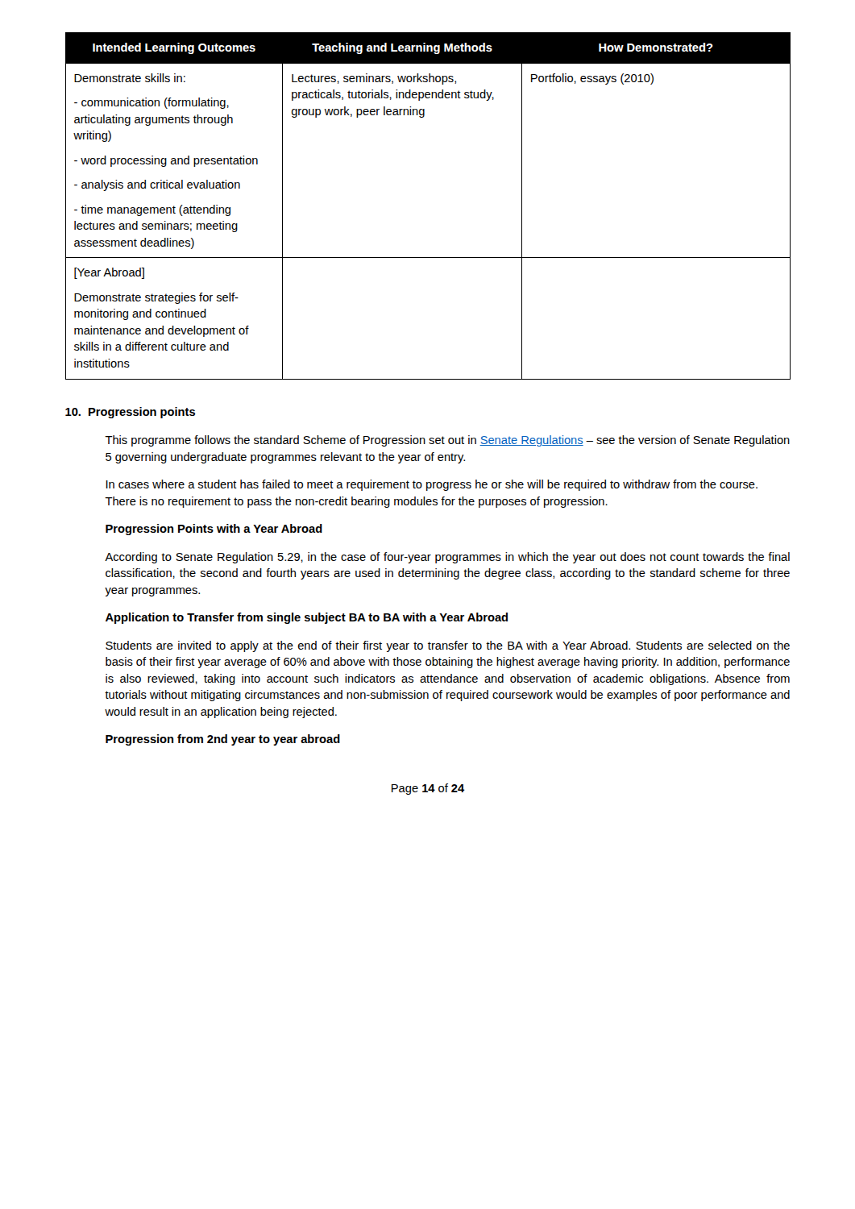| Intended Learning Outcomes | Teaching and Learning Methods | How Demonstrated? |
| --- | --- | --- |
| Demonstrate skills in: - communication (formulating, articulating arguments through writing) - word processing and presentation - analysis and critical evaluation - time management (attending lectures and seminars; meeting assessment deadlines) | Lectures, seminars, workshops, practicals, tutorials, independent study, group work, peer learning | Portfolio, essays (2010) |
| [Year Abroad] Demonstrate strategies for self- monitoring and continued maintenance and development of skills in a different culture and institutions | | |
10. Progression points
This programme follows the standard Scheme of Progression set out in Senate Regulations – see the version of Senate Regulation 5 governing undergraduate programmes relevant to the year of entry.
In cases where a student has failed to meet a requirement to progress he or she will be required to withdraw from the course. There is no requirement to pass the non-credit bearing modules for the purposes of progression.
Progression Points with a Year Abroad
According to Senate Regulation 5.29, in the case of four-year programmes in which the year out does not count towards the final classification, the second and fourth years are used in determining the degree class, according to the standard scheme for three year programmes.
Application to Transfer from single subject BA to BA with a Year Abroad
Students are invited to apply at the end of their first year to transfer to the BA with a Year Abroad. Students are selected on the basis of their first year average of 60% and above with those obtaining the highest average having priority. In addition, performance is also reviewed, taking into account such indicators as attendance and observation of academic obligations. Absence from tutorials without mitigating circumstances and non-submission of required coursework would be examples of poor performance and would result in an application being rejected.
Progression from 2nd year to year abroad
Page 14 of 24